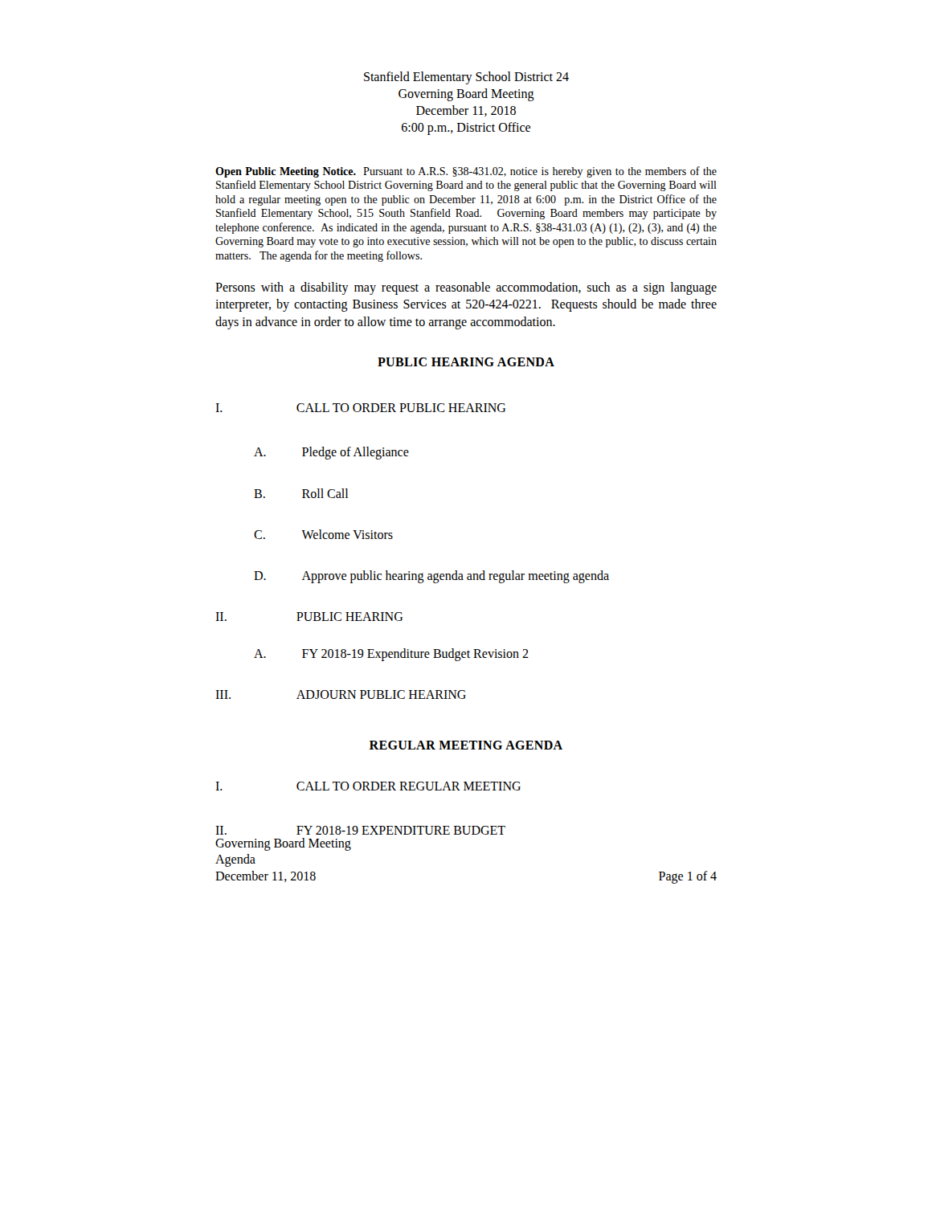Stanfield Elementary School District 24
Governing Board Meeting
December 11, 2018
6:00 p.m., District Office
Open Public Meeting Notice. Pursuant to A.R.S. §38-431.02, notice is hereby given to the members of the Stanfield Elementary School District Governing Board and to the general public that the Governing Board will hold a regular meeting open to the public on December 11, 2018 at 6:00 p.m. in the District Office of the Stanfield Elementary School, 515 South Stanfield Road. Governing Board members may participate by telephone conference. As indicated in the agenda, pursuant to A.R.S. §38-431.03 (A) (1), (2), (3), and (4) the Governing Board may vote to go into executive session, which will not be open to the public, to discuss certain matters. The agenda for the meeting follows.
Persons with a disability may request a reasonable accommodation, such as a sign language interpreter, by contacting Business Services at 520-424-0221. Requests should be made three days in advance in order to allow time to arrange accommodation.
PUBLIC HEARING AGENDA
I.
CALL TO ORDER PUBLIC HEARING
A. Pledge of Allegiance
B. Roll Call
C. Welcome Visitors
D. Approve public hearing agenda and regular meeting agenda
II.
PUBLIC HEARING
A. FY 2018-19 Expenditure Budget Revision 2
III.
ADJOURN PUBLIC HEARING
REGULAR MEETING AGENDA
I.
CALL TO ORDER REGULAR MEETING
II.
FY 2018-19 EXPENDITURE BUDGET
Governing Board Meeting
Agenda
December 11, 2018
Page 1 of 4